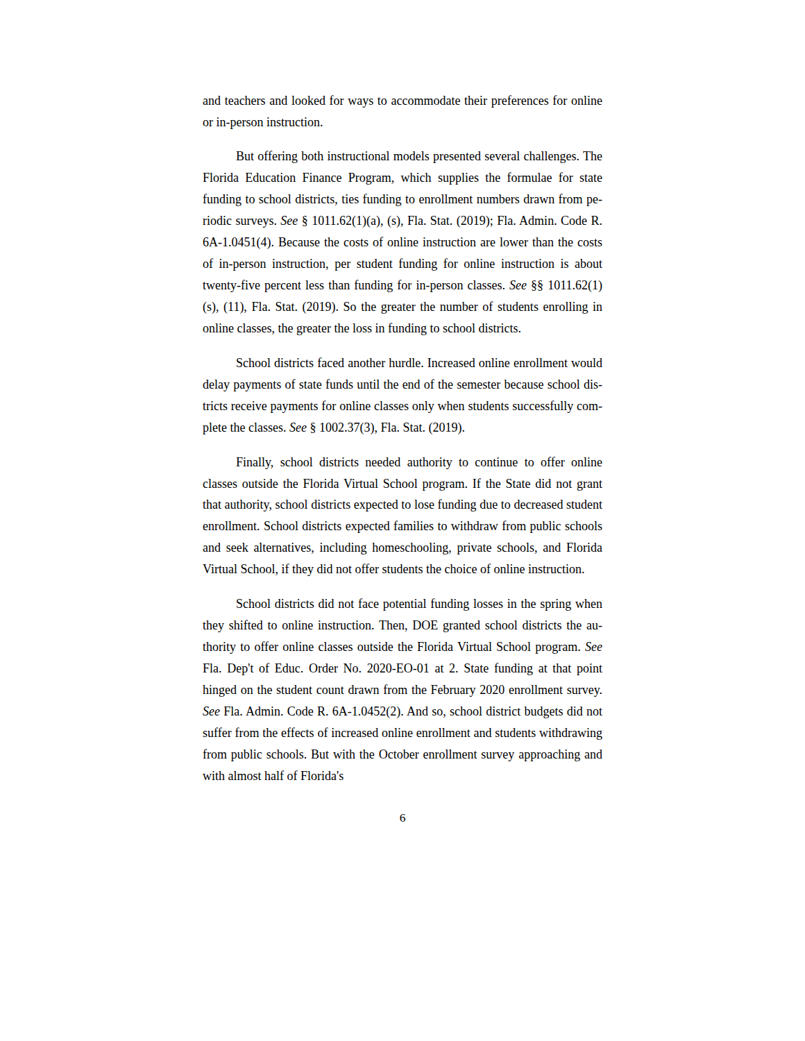and teachers and looked for ways to accommodate their preferences for online or in-person instruction.
But offering both instructional models presented several challenges. The Florida Education Finance Program, which supplies the formulae for state funding to school districts, ties funding to enrollment numbers drawn from periodic surveys. See § 1011.62(1)(a), (s), Fla. Stat. (2019); Fla. Admin. Code R. 6A-1.0451(4). Because the costs of online instruction are lower than the costs of in-person instruction, per student funding for online instruction is about twenty-five percent less than funding for in-person classes. See §§ 1011.62(1)(s), (11), Fla. Stat. (2019). So the greater the number of students enrolling in online classes, the greater the loss in funding to school districts.
School districts faced another hurdle. Increased online enrollment would delay payments of state funds until the end of the semester because school districts receive payments for online classes only when students successfully complete the classes. See § 1002.37(3), Fla. Stat. (2019).
Finally, school districts needed authority to continue to offer online classes outside the Florida Virtual School program. If the State did not grant that authority, school districts expected to lose funding due to decreased student enrollment. School districts expected families to withdraw from public schools and seek alternatives, including homeschooling, private schools, and Florida Virtual School, if they did not offer students the choice of online instruction.
School districts did not face potential funding losses in the spring when they shifted to online instruction. Then, DOE granted school districts the authority to offer online classes outside the Florida Virtual School program. See Fla. Dep't of Educ. Order No. 2020-EO-01 at 2. State funding at that point hinged on the student count drawn from the February 2020 enrollment survey. See Fla. Admin. Code R. 6A-1.0452(2). And so, school district budgets did not suffer from the effects of increased online enrollment and students withdrawing from public schools. But with the October enrollment survey approaching and with almost half of Florida's
6